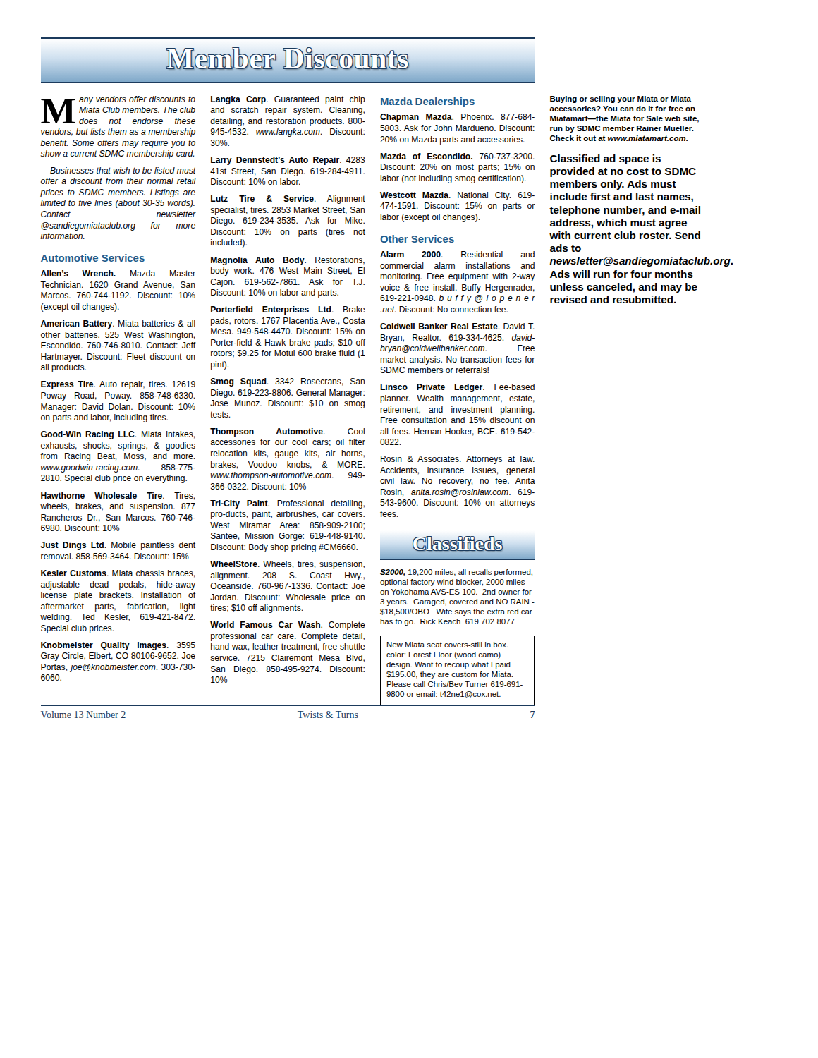Member Discounts
Many vendors offer discounts to Miata Club members. The club does not endorse these vendors, but lists them as a membership benefit. Some offers may require you to show a current SDMC membership card.
Businesses that wish to be listed must offer a discount from their normal retail prices to SDMC members. Listings are limited to five lines (about 30-35 words). Contact newsletter @sandiegomiataclub.org for more information.
Automotive Services
Allen’s Wrench. Mazda Master Technician. 1620 Grand Avenue, San Marcos. 760-744-1192. Discount: 10% (except oil changes).
American Battery. Miata batteries & all other batteries. 525 West Washington, Escondido. 760-746-8010. Contact: Jeff Hartmayer. Discount: Fleet discount on all products.
Express Tire. Auto repair, tires. 12619 Poway Road, Poway. 858-748-6330. Manager: David Dolan. Discount: 10% on parts and labor, including tires.
Good-Win Racing LLC. Miata intakes, exhausts, shocks, springs, & goodies from Racing Beat, Moss, and more. www.goodwin-racing.com. 858-775-2810. Special club price on everything.
Hawthorne Wholesale Tire. Tires, wheels, brakes, and suspension. 877 Rancheros Dr., San Marcos. 760-746-6980. Discount: 10%
Just Dings Ltd. Mobile paintless dent removal. 858-569-3464. Discount: 15%
Kesler Customs. Miata chassis braces, adjustable dead pedals, hide-away license plate brackets. Installation of aftermarket parts, fabrication, light welding. Ted Kesler, 619-421-8472. Special club prices.
Knobmeister Quality Images. 3595 Gray Circle, Elbert, CO 80106-9652. Joe Portas, joe@knobmeister.com. 303-730-6060.
Langka Corp. Guaranteed paint chip and scratch repair system. Cleaning, detailing, and restoration products. 800-945-4532. www.langka.com. Discount: 30%.
Larry Dennstedt’s Auto Repair. 4283 41st Street, San Diego. 619-284-4911. Discount: 10% on labor.
Lutz Tire & Service. Alignment specialist, tires. 2853 Market Street, San Diego. 619-234-3535. Ask for Mike. Discount: 10% on parts (tires not included).
Magnolia Auto Body. Restorations, body work. 476 West Main Street, El Cajon. 619-562-7861. Ask for T.J. Discount: 10% on labor and parts.
Porterfield Enterprises Ltd. Brake pads, rotors. 1767 Placentia Ave., Costa Mesa. 949-548-4470. Discount: 15% on Porter-field & Hawk brake pads; $10 off rotors; $9.25 for Motul 600 brake fluid (1 pint).
Smog Squad. 3342 Rosecrans, San Diego. 619-223-8806. General Manager: Jose Munoz. Discount: $10 on smog tests.
Thompson Automotive. Cool accessories for our cool cars; oil filter relocation kits, gauge kits, air horns, brakes, Voodoo knobs, & MORE. www.thompson-automotive.com. 949-366-0322. Discount: 10%
Tri-City Paint. Professional detailing, pro-ducts, paint, airbrushes, car covers. West Miramar Area: 858-909-2100; Santee, Mission Gorge: 619-448-9140. Discount: Body shop pricing #CM6660.
WheelStore. Wheels, tires, suspension, alignment. 208 S. Coast Hwy., Oceanside. 760-967-1336. Contact: Joe Jordan. Discount: Wholesale price on tires; $10 off alignments.
World Famous Car Wash. Complete professional car care. Complete detail, hand wax, leather treatment, free shuttle service. 7215 Clairemont Mesa Blvd, San Diego. 858-495-9274. Discount: 10%
Mazda Dealerships
Chapman Mazda. Phoenix. 877-684-5803. Ask for John Mardueno. Discount: 20% on Mazda parts and accessories.
Mazda of Escondido. 760-737-3200. Discount: 20% on most parts; 15% on labor (not including smog certification).
Westcott Mazda. National City. 619-474-1591. Discount: 15% on parts or labor (except oil changes).
Other Services
Alarm 2000. Residential and commercial alarm installations and monitoring. Free equipment with 2-way voice & free install. Buffy Hergenrader, 619-221-0948. b u f f y @ i o p e n e r .net. Discount: No connection fee.
Coldwell Banker Real Estate. David T. Bryan, Realtor. 619-334-4625. david-bryan@coldwellbanker.com. Free market analysis. No transaction fees for SDMC members or referrals!
Linsco Private Ledger. Fee-based planner. Wealth management, estate, retirement, and investment planning. Free consultation and 15% discount on all fees. Hernan Hooker, BCE. 619-542-0822.
Rosin & Associates. Attorneys at law. Accidents, insurance issues, general civil law. No recovery, no fee. Anita Rosin, anita.rosin@rosinlaw.com. 619-543-9600. Discount: 10% on attorneys fees.
Classifieds
S2000, 19,200 miles, all recalls performed, optional factory wind blocker, 2000 miles on Yokohama AVS-ES 100. 2nd owner for 3 years. Garaged, covered and NO RAIN - $18,500/OBO Wife says the extra red car has to go. Rick Keach 619 702 8077
New Miata seat covers-still in box. color: Forest Floor (wood camo) design. Want to recoup what I paid $195.00, they are custom for Miata. Please call Chris/Bev Turner 619-691-9800 or email: t42ne1@cox.net.
Buying or selling your Miata or Miata accessories? You can do it for free on Miatamart—the Miata for Sale web site, run by SDMC member Rainer Mueller. Check it out at www.miatamart.com.
Classified ad space is provided at no cost to SDMC members only. Ads must include first and last names, telephone number, and e-mail address, which must agree with current club roster. Send ads to newsletter@sandiegomiataclub.org. Ads will run for four months unless canceled, and may be revised and resubmitted.
Volume 13 Number 2
Twists & Turns
7